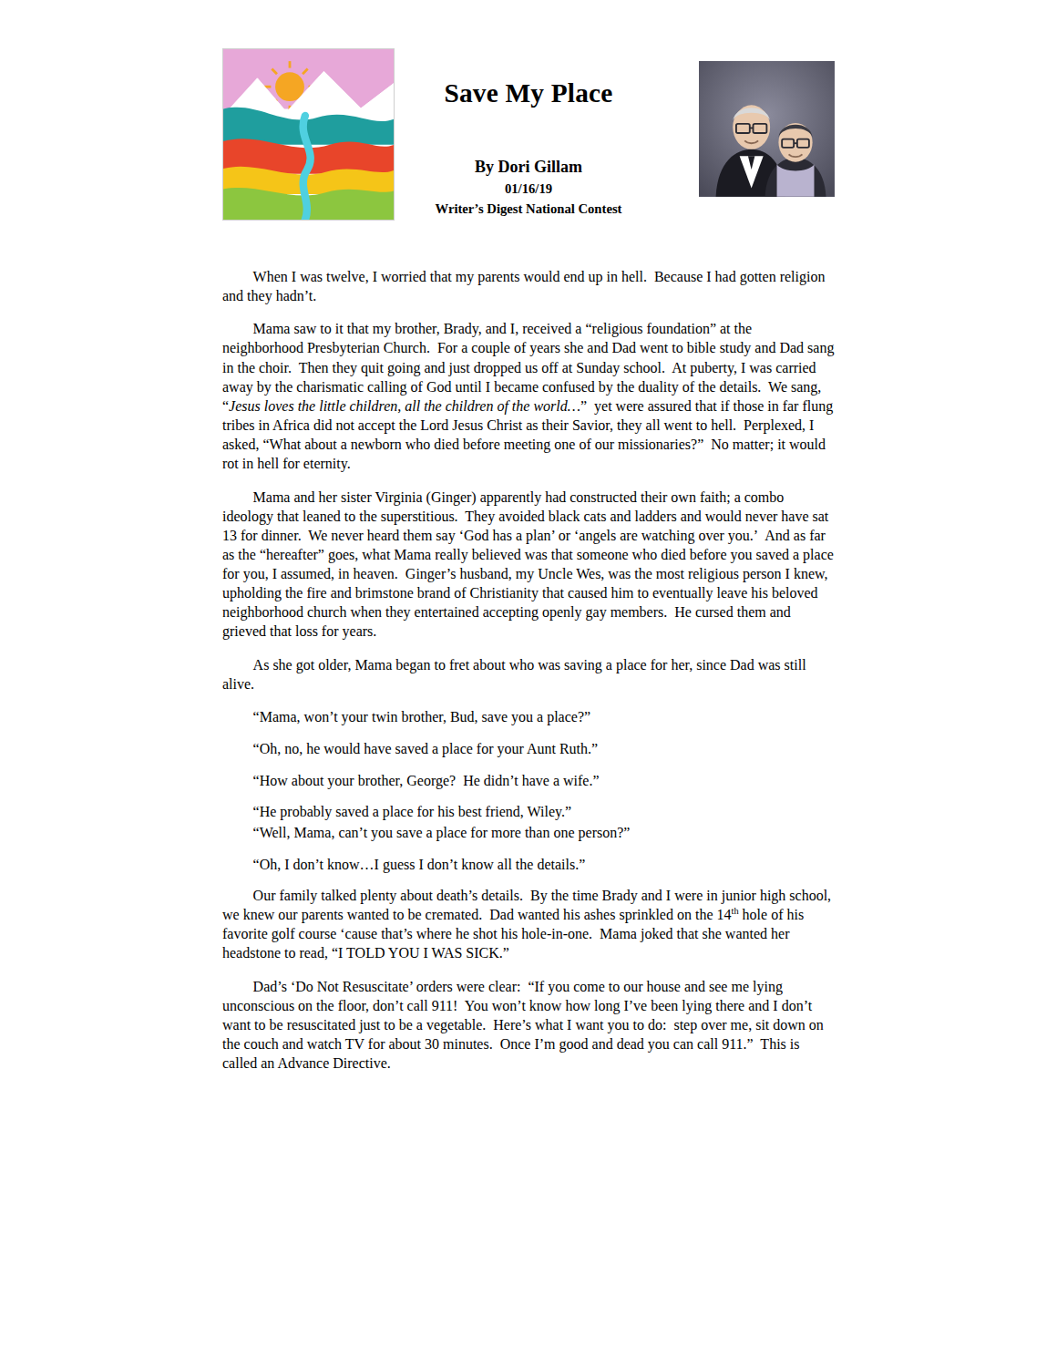Save My Place
By Dori Gillam
01/16/19
Writer’s Digest National Contest
When I was twelve, I worried that my parents would end up in hell. Because I had gotten religion and they hadn’t.
Mama saw to it that my brother, Brady, and I, received a “religious foundation” at the neighborhood Presbyterian Church. For a couple of years she and Dad went to bible study and Dad sang in the choir. Then they quit going and just dropped us off at Sunday school. At puberty, I was carried away by the charismatic calling of God until I became confused by the duality of the details. We sang, “Jesus loves the little children, all the children of the world…” yet were assured that if those in far flung tribes in Africa did not accept the Lord Jesus Christ as their Savior, they all went to hell. Perplexed, I asked, “What about a newborn who died before meeting one of our missionaries?” No matter; it would rot in hell for eternity.
Mama and her sister Virginia (Ginger) apparently had constructed their own faith; a combo ideology that leaned to the superstitious. They avoided black cats and ladders and would never have sat 13 for dinner. We never heard them say ‘God has a plan’ or ‘angels are watching over you.’ And as far as the “hereafter” goes, what Mama really believed was that someone who died before you saved a place for you, I assumed, in heaven. Ginger’s husband, my Uncle Wes, was the most religious person I knew, upholding the fire and brimstone brand of Christianity that caused him to eventually leave his beloved neighborhood church when they entertained accepting openly gay members. He cursed them and grieved that loss for years.
As she got older, Mama began to fret about who was saving a place for her, since Dad was still alive.
“Mama, won’t your twin brother, Bud, save you a place?”
“Oh, no, he would have saved a place for your Aunt Ruth.”
“How about your brother, George? He didn’t have a wife.”
“He probably saved a place for his best friend, Wiley.”
“Well, Mama, can’t you save a place for more than one person?”
“Oh, I don’t know…I guess I don’t know all the details.”
Our family talked plenty about death’s details. By the time Brady and I were in junior high school, we knew our parents wanted to be cremated. Dad wanted his ashes sprinkled on the 14th hole of his favorite golf course ‘cause that’s where he shot his hole-in-one. Mama joked that she wanted her headstone to read, “I TOLD YOU I WAS SICK.”
Dad’s ‘Do Not Resuscitate’ orders were clear: “If you come to our house and see me lying unconscious on the floor, don’t call 911! You won’t know how long I’ve been lying there and I don’t want to be resuscitated just to be a vegetable. Here’s what I want you to do: step over me, sit down on the couch and watch TV for about 30 minutes. Once I’m good and dead you can call 911.” This is called an Advance Directive.